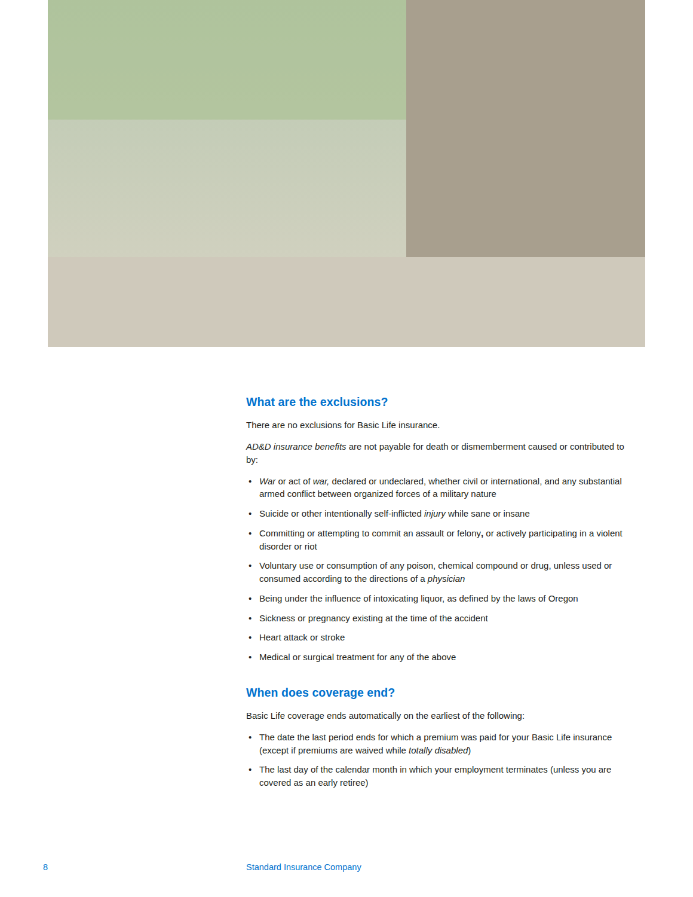What are the exclusions?
There are no exclusions for Basic Life insurance.
AD&D insurance benefits are not payable for death or dismemberment caused or contributed to by:
War or act of war, declared or undeclared, whether civil or international, and any substantial armed conflict between organized forces of a military nature
Suicide or other intentionally self-inflicted injury while sane or insane
Committing or attempting to commit an assault or felony, or actively participating in a violent disorder or riot
Voluntary use or consumption of any poison, chemical compound or drug, unless used or consumed according to the directions of a physician
Being under the influence of intoxicating liquor, as defined by the laws of Oregon
Sickness or pregnancy existing at the time of the accident
Heart attack or stroke
Medical or surgical treatment for any of the above
When does coverage end?
Basic Life coverage ends automatically on the earliest of the following:
The date the last period ends for which a premium was paid for your Basic Life insurance (except if premiums are waived while totally disabled)
The last day of the calendar month in which your employment terminates (unless you are covered as an early retiree)
8 Standard Insurance Company